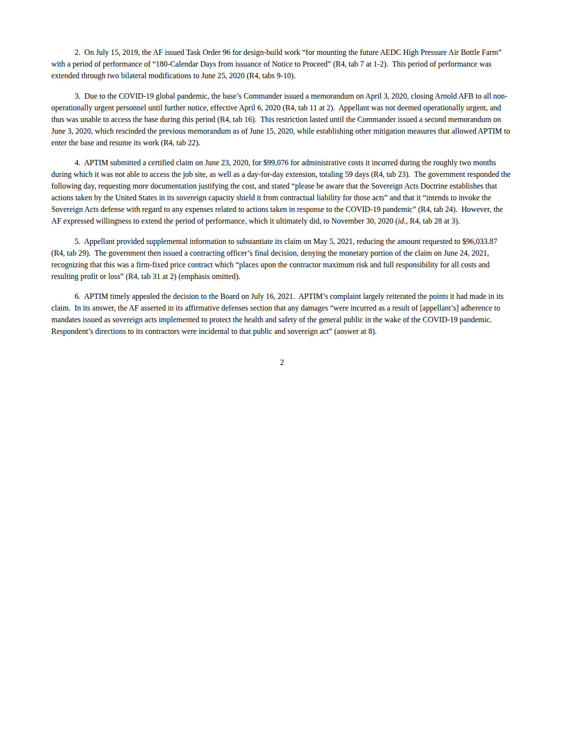2. On July 15, 2019, the AF issued Task Order 96 for design-build work “for mounting the future AEDC High Pressure Air Bottle Farm” with a period of performance of “180-Calendar Days from issuance of Notice to Proceed” (R4, tab 7 at 1-2). This period of performance was extended through two bilateral modifications to June 25, 2020 (R4, tabs 9-10).
3. Due to the COVID-19 global pandemic, the base’s Commander issued a memorandum on April 3, 2020, closing Arnold AFB to all non-operationally urgent personnel until further notice, effective April 6, 2020 (R4, tab 11 at 2). Appellant was not deemed operationally urgent, and thus was unable to access the base during this period (R4, tab 16). This restriction lasted until the Commander issued a second memorandum on June 3, 2020, which rescinded the previous memorandum as of June 15, 2020, while establishing other mitigation measures that allowed APTIM to enter the base and resume its work (R4, tab 22).
4. APTIM submitted a certified claim on June 23, 2020, for $99,076 for administrative costs it incurred during the roughly two months during which it was not able to access the job site, as well as a day-for-day extension, totaling 59 days (R4, tab 23). The government responded the following day, requesting more documentation justifying the cost, and stated “please be aware that the Sovereign Acts Doctrine establishes that actions taken by the United States in its sovereign capacity shield it from contractual liability for those acts” and that it “intends to invoke the Sovereign Acts defense with regard to any expenses related to actions taken in response to the COVID-19 pandemic” (R4, tab 24). However, the AF expressed willingness to extend the period of performance, which it ultimately did, to November 30, 2020 (id., R4, tab 28 at 3).
5. Appellant provided supplemental information to substantiate its claim on May 5, 2021, reducing the amount requested to $96,033.87 (R4, tab 29). The government then issued a contracting officer’s final decision, denying the monetary portion of the claim on June 24, 2021, recognizing that this was a firm-fixed price contract which “places upon the contractor maximum risk and full responsibility for all costs and resulting profit or loss” (R4, tab 31 at 2) (emphasis omitted).
6. APTIM timely appealed the decision to the Board on July 16, 2021. APTIM’s complaint largely reiterated the points it had made in its claim. In its answer, the AF asserted in its affirmative defenses section that any damages “were incurred as a result of [appellant’s] adherence to mandates issued as sovereign acts implemented to protect the health and safety of the general public in the wake of the COVID-19 pandemic. Respondent’s directions to its contractors were incidental to that public and sovereign act” (answer at 8).
2